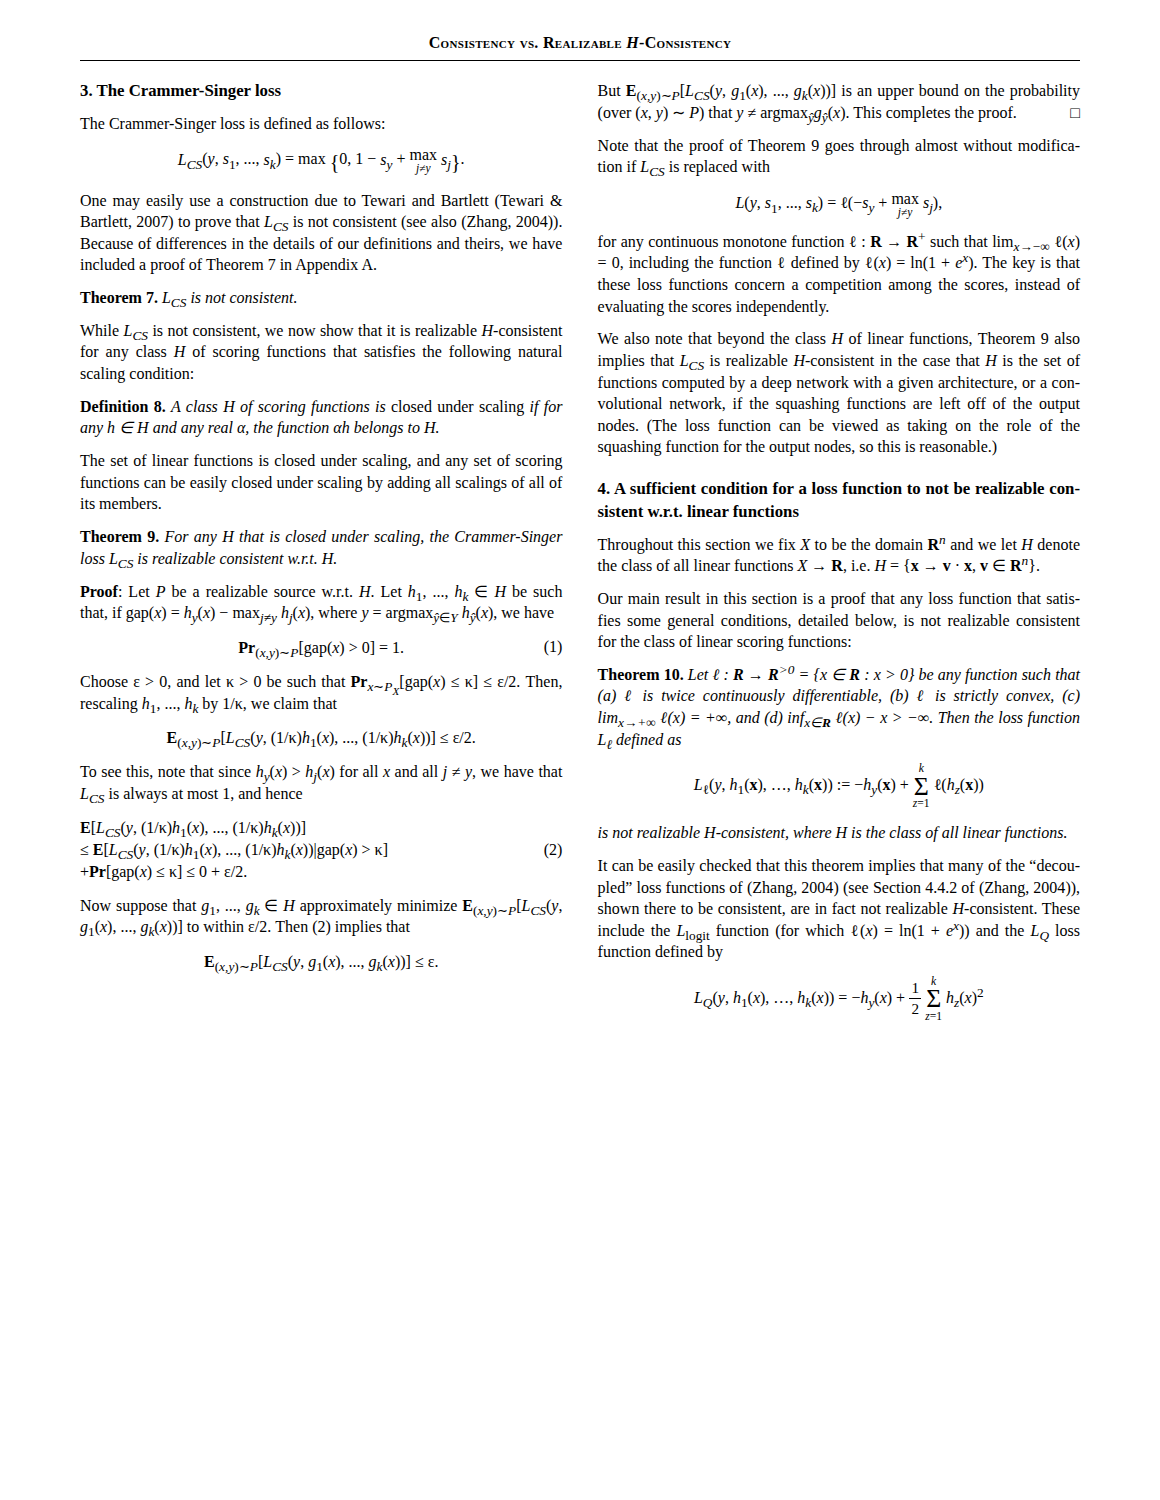Consistency vs. Realizable H-Consistency
3. The Crammer-Singer loss
The Crammer-Singer loss is defined as follows:
LCS(y, s1, ..., sk) = max {0, 1 − sy + max j≠y sj}.
One may easily use a construction due to Tewari and Bartlett (Tewari & Bartlett, 2007) to prove that LCS is not consistent (see also (Zhang, 2004)). Because of differences in the details of our definitions and theirs, we have included a proof of Theorem 7 in Appendix A.
Theorem 7. LCS is not consistent.
While LCS is not consistent, we now show that it is realizable H-consistent for any class H of scoring functions that satisfies the following natural scaling condition:
Definition 8. A class H of scoring functions is closed under scaling if for any h ∈ H and any real α, the function αh belongs to H.
The set of linear functions is closed under scaling, and any set of scoring functions can be easily closed under scaling by adding all scalings of all of its members.
Theorem 9. For any H that is closed under scaling, the Crammer-Singer loss LCS is realizable consistent w.r.t. H.
Proof: Let P be a realizable source w.r.t. H. Let h1, ..., hk ∈ H be such that, if gap(x) = hy(x) − maxj≠y hj(x), where y = argmaxŷ∈Y hŷ(x), we have
Pr(x,y)∼P[gap(x) > 0] = 1. (1)
Choose ε > 0, and let κ > 0 be such that Prx∼PX[gap(x) ≤ κ] ≤ ε/2. Then, rescaling h1, ..., hk by 1/κ, we claim that
E(x,y)∼P[LCS(y, (1/κ)h1(x), ..., (1/κ)hk(x))] ≤ ε/2.
To see this, note that since hy(x) > hj(x) for all x and all j ≠ y, we have that LCS is always at most 1, and hence
E[LCS(y, (1/κ)h1(x), ..., (1/κ)hk(x))]
≤ E[LCS(y, (1/κ)h1(x), ..., (1/κ)hk(x))|gap(x) > κ]
+Pr[gap(x) ≤ κ] ≤ 0 + ε/2. (2)
Now suppose that g1, ..., gk ∈ H approximately minimize E(x,y)∼P[LCS(y, g1(x), ..., gk(x))] to within ε/2. Then (2) implies that
E(x,y)∼P[LCS(y, g1(x), ..., gk(x))] ≤ ε.
But E(x,y)∼P[LCS(y, g1(x), ..., gk(x))] is an upper bound on the probability (over (x, y) ∼ P) that y ≠ argmaxŷgŷ(x). This completes the proof. □
Note that the proof of Theorem 9 goes through almost without modification if LCS is replaced with
L(y, s1, ..., sk) = ℓ(−sy + max j≠y sj),
for any continuous monotone function ℓ : R → R+ such that limx→−∞ ℓ(x) = 0, including the function ℓ defined by ℓ(x) = ln(1 + ex). The key is that these loss functions concern a competition among the scores, instead of evaluating the scores independently.
We also note that beyond the class H of linear functions, Theorem 9 also implies that LCS is realizable H-consistent in the case that H is the set of functions computed by a deep network with a given architecture, or a convolutional network, if the squashing functions are left off of the output nodes. (The loss function can be viewed as taking on the role of the squashing function for the output nodes, so this is reasonable.)
4. A sufficient condition for a loss function to not be realizable consistent w.r.t. linear functions
Throughout this section we fix X to be the domain Rn and we let H denote the class of all linear functions X → R, i.e. H = {x → v · x, v ∈ Rn}.
Our main result in this section is a proof that any loss function that satisfies some general conditions, detailed below, is not realizable consistent for the class of linear scoring functions:
Theorem 10. Let ℓ : R → R>0 = {x ∈ R : x > 0} be any function such that (a) ℓ is twice continuously differentiable, (b) ℓ is strictly convex, (c) limx→+∞ ℓ(x) = +∞, and (d) infx∈R ℓ(x) − x > −∞. Then the loss function Lℓ defined as
Lℓ(y, h1(x), …, hk(x)) := −hy(x) + kΣz=1 ℓ(hz(x))
is not realizable H-consistent, where H is the class of all linear functions.
It can be easily checked that this theorem implies that many of the “decoupled” loss functions of (Zhang, 2004) (see Section 4.4.2 of (Zhang, 2004)), shown there to be consistent, are in fact not realizable H-consistent. These include the Llogit function (for which ℓ(x) = ln(1 + ex)) and the LQ loss function defined by
LQ(y, h1(x), …, hk(x)) = −hy(x) + 12 kΣz=1 hz(x)2